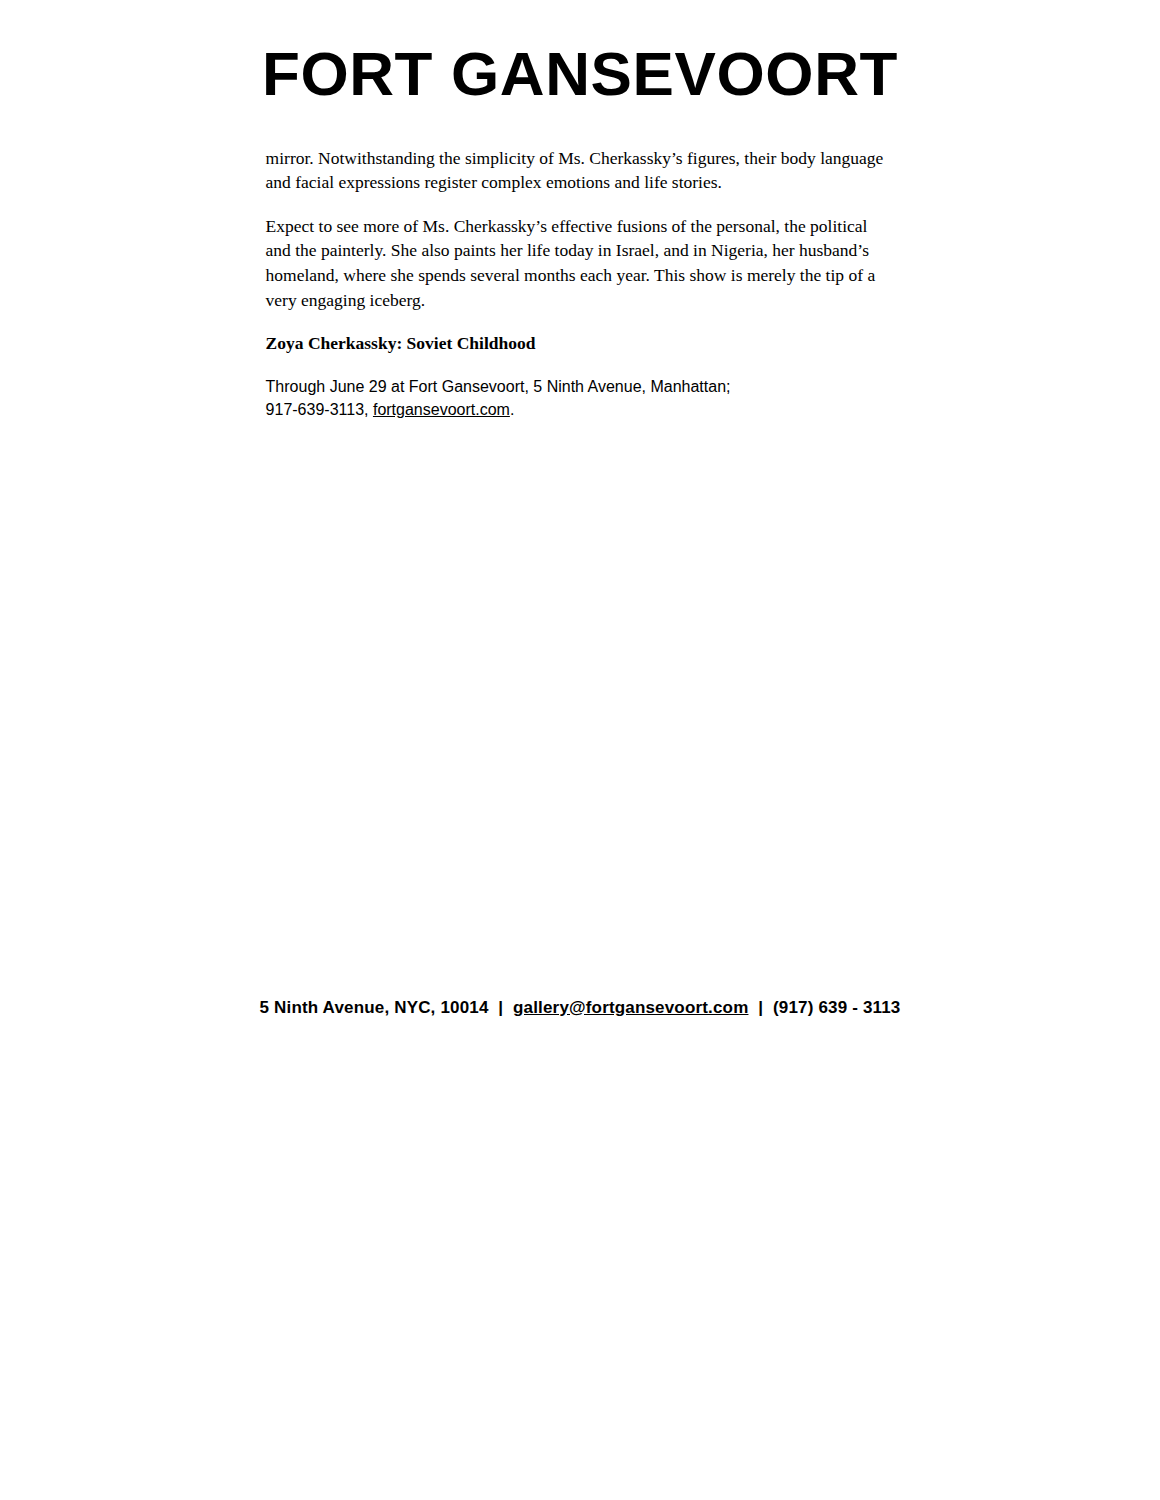Fort Gansevoort
mirror. Notwithstanding the simplicity of Ms. Cherkassky’s figures, their body language and facial expressions register complex emotions and life stories.
Expect to see more of Ms. Cherkassky’s effective fusions of the personal, the political and the painterly. She also paints her life today in Israel, and in Nigeria, her husband’s homeland, where she spends several months each year. This show is merely the tip of a very engaging iceberg.
Zoya Cherkassky: Soviet Childhood
Through June 29 at Fort Gansevoort, 5 Ninth Avenue, Manhattan;
917-639-3113, fortgansevoort.com.
5 Ninth Avenue, NYC, 10014 | gallery@fortgansevoort.com | (917) 639 - 3113